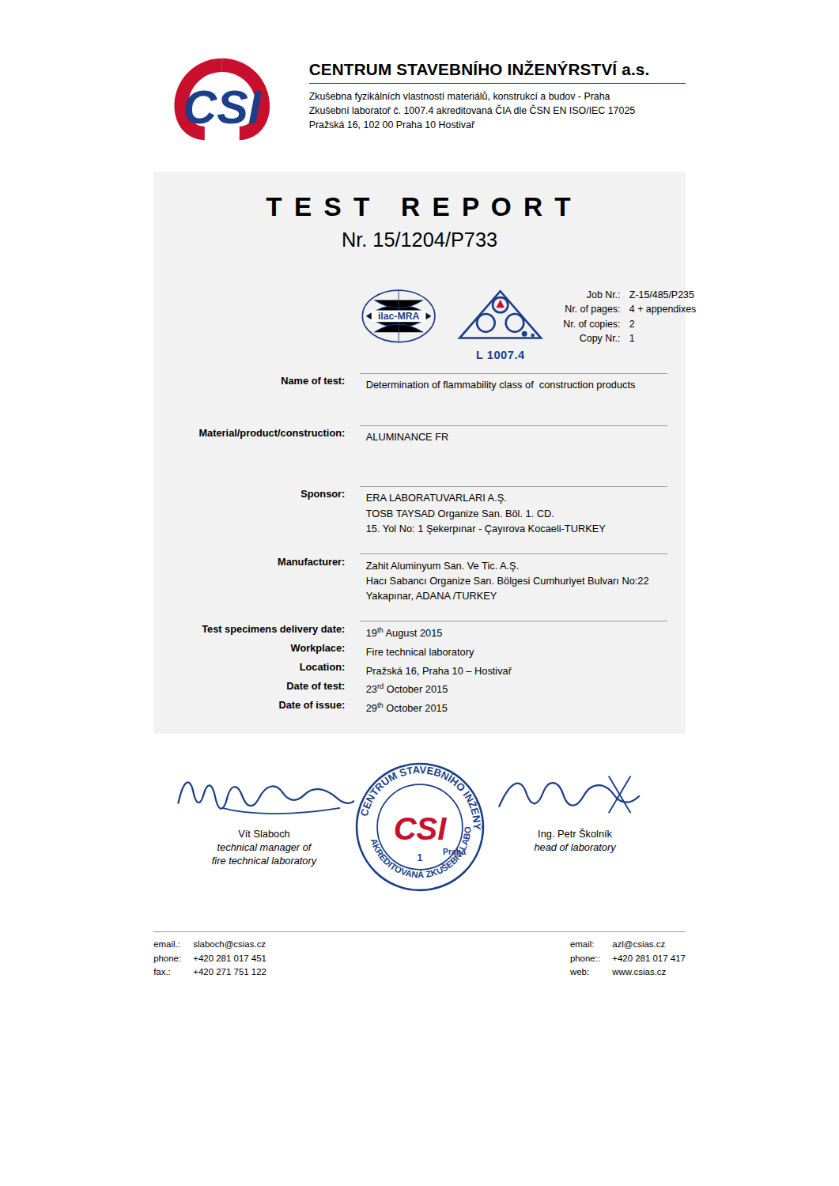CSI
CENTRUM STAVEBNÍHO INŽENÝRSTVÍ a.s.
Zkušebna fyzikálních vlastností materiálů, konstrukcí a budov - Praha
Zkušební laboratoř č. 1007.4 akreditovaná ČIA dle ČSN EN ISO/IEC 17025
Pražská 16, 102 00 Praha 10 Hostivař
T E S T R E P O R T
Nr. 15/1204/P733
ilac-MRA
L 1007.4
| Job Nr.: | Z-15/485/P235 |
| Nr. of pages: | 4 + appendixes |
| Nr. of copies: | 2 |
| Copy Nr.: | 1 |
| Name of test: | Determination of flammability class of construction products |
| Material/product/construction: | ALUMINANCE FR |
| Sponsor: | ERA LABORATUVARLARI A.Ş. TOSB TAYSAD Organize San. Böl. 1. CD. 15. Yol No: 1 Şekerpınar - Çayırova Kocaeli-TURKEY |
| Manufacturer: | Zahit Aluminyum San. Ve Tic. A.Ş. Hacı Sabancı Organize San. Bölgesi Cumhuriyet Bulvarı No:22 Yakapınar, ADANA /TURKEY |
| Test specimens delivery date: | 19 th August 2015 |
| Workplace: | Fire technical laboratory |
| Location: | Pražská 16, Praha 10 – Hostivař |
| Date of test: | 23 rd October 2015 |
| Date of issue: | 29 th October 2015 |
Vít Slaboch
technical manager of
fire technical laboratory
CENTRUM STAVEBNÍHO INŽENÝRSTVÍ AKREDITOVANÁ ZKUŠEBNÍ LABORATOŘ č. 1007.4 1 CSI Praha
Ing. Petr Školník
head of laboratory
| email.: | slaboch@csias.cz |
| phone: | +420 281 017 451 |
| fax.: | +420 271 751 122 |
| email: | azl@csias.cz |
| phone:: | +420 281 017 417 |
| web: | www.csias.cz |